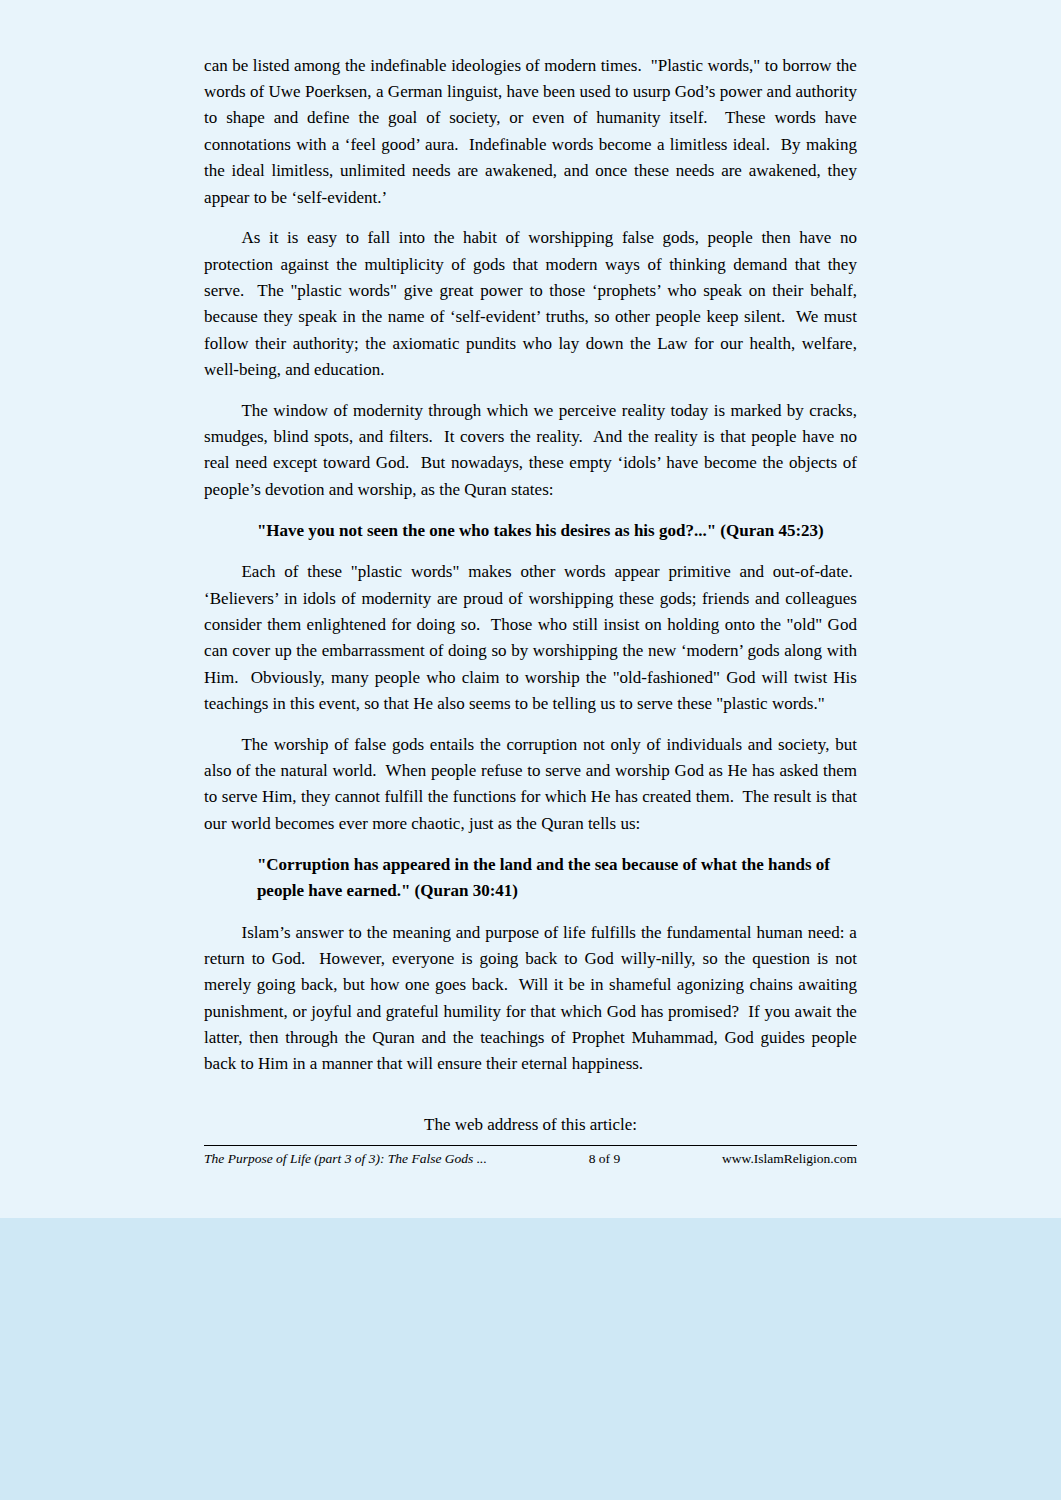can be listed among the indefinable ideologies of modern times. "Plastic words," to borrow the words of Uwe Poerksen, a German linguist, have been used to usurp God’s power and authority to shape and define the goal of society, or even of humanity itself. These words have connotations with a ‘feel good’ aura. Indefinable words become a limitless ideal. By making the ideal limitless, unlimited needs are awakened, and once these needs are awakened, they appear to be ‘self-evident.’
As it is easy to fall into the habit of worshipping false gods, people then have no protection against the multiplicity of gods that modern ways of thinking demand that they serve. The "plastic words" give great power to those ‘prophets’ who speak on their behalf, because they speak in the name of ‘self-evident’ truths, so other people keep silent. We must follow their authority; the axiomatic pundits who lay down the Law for our health, welfare, well-being, and education.
The window of modernity through which we perceive reality today is marked by cracks, smudges, blind spots, and filters. It covers the reality. And the reality is that people have no real need except toward God. But nowadays, these empty ‘idols’ have become the objects of people’s devotion and worship, as the Quran states:
"Have you not seen the one who takes his desires as his god?..." (Quran 45:23)
Each of these "plastic words" makes other words appear primitive and out-of-date. ‘Believers’ in idols of modernity are proud of worshipping these gods; friends and colleagues consider them enlightened for doing so. Those who still insist on holding onto the "old" God can cover up the embarrassment of doing so by worshipping the new ‘modern’ gods along with Him. Obviously, many people who claim to worship the "old-fashioned" God will twist His teachings in this event, so that He also seems to be telling us to serve these "plastic words."
The worship of false gods entails the corruption not only of individuals and society, but also of the natural world. When people refuse to serve and worship God as He has asked them to serve Him, they cannot fulfill the functions for which He has created them. The result is that our world becomes ever more chaotic, just as the Quran tells us:
"Corruption has appeared in the land and the sea because of what the hands of people have earned." (Quran 30:41)
Islam’s answer to the meaning and purpose of life fulfills the fundamental human need: a return to God. However, everyone is going back to God willy-nilly, so the question is not merely going back, but how one goes back. Will it be in shameful agonizing chains awaiting punishment, or joyful and grateful humility for that which God has promised? If you await the latter, then through the Quran and the teachings of Prophet Muhammad, God guides people back to Him in a manner that will ensure their eternal happiness.
The web address of this article:
The Purpose of Life (part 3 of 3): The False Gods ... 8 of 9 www.IslamReligion.com